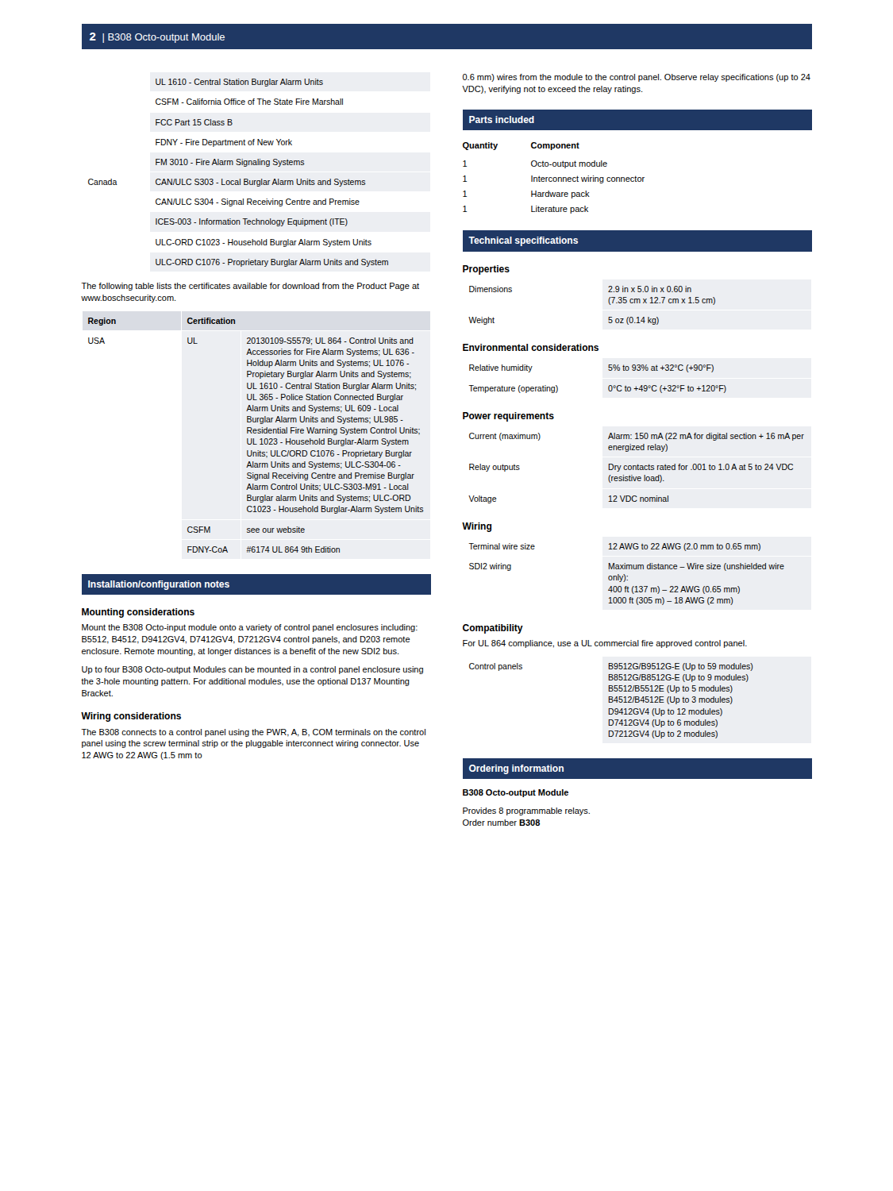2 | B308 Octo-output Module
| | UL 1610 - Central Station Burglar Alarm Units |
| | CSFM - California Office of The State Fire Marshall |
| | FCC Part 15 Class B |
| | FDNY - Fire Department of New York |
| | FM 3010 - Fire Alarm Signaling Systems |
| Canada | CAN/ULC S303 - Local Burglar Alarm Units and Systems |
| | CAN/ULC S304 - Signal Receiving Centre and Premise |
| | ICES-003 - Information Technology Equipment (ITE) |
| | ULC-ORD C1023 - Household Burglar Alarm System Units |
| | ULC-ORD C1076 - Proprietary Burglar Alarm Units and System |
The following table lists the certificates available for download from the Product Page at www.boschsecurity.com.
| Region | Certification |
| --- | --- |
| USA | UL | 20130109-S5579; UL 864 - Control Units and Accessories for Fire Alarm Systems; UL 636 - Holdup Alarm Units and Systems; UL 1076 - Propietary Burglar Alarm Units and Systems; UL 1610 - Central Station Burglar Alarm Units; UL 365 - Police Station Connected Burglar Alarm Units and Systems; UL 609 - Local Burglar Alarm Units and Systems; UL985 - Residential Fire Warning System Control Units; UL 1023 - Household Burglar-Alarm System Units; ULC/ORD C1076 - Proprietary Burglar Alarm Units and Systems; ULC-S304-06 - Signal Receiving Centre and Premise Burglar Alarm Control Units; ULC-S303-M91 - Local Burglar alarm Units and Systems; ULC-ORD C1023 - Household Burglar-Alarm System Units |
| | CSFM | see our website |
| | FDNY-CoA | #6174 UL 864 9th Edition |
Installation/configuration notes
Mounting considerations
Mount the B308 Octo-input module onto a variety of control panel enclosures including: B5512, B4512, D9412GV4, D7412GV4, D7212GV4 control panels, and D203 remote enclosure. Remote mounting, at longer distances is a benefit of the new SDI2 bus.
Up to four B308 Octo-output Modules can be mounted in a control panel enclosure using the 3-hole mounting pattern. For additional modules, use the optional D137 Mounting Bracket.
Wiring considerations
The B308 connects to a control panel using the PWR, A, B, COM terminals on the control panel using the screw terminal strip or the pluggable interconnect wiring connector. Use 12 AWG to 22 AWG (1.5 mm to
0.6 mm) wires from the module to the control panel. Observe relay specifications (up to 24 VDC), verifying not to exceed the relay ratings.
Parts included
| Quantity | Component |
| --- | --- |
| 1 | Octo-output module |
| 1 | Interconnect wiring connector |
| 1 | Hardware pack |
| 1 | Literature pack |
Technical specifications
Properties
| Dimensions | 2.9 in x 5.0 in x 0.60 in (7.35 cm x 12.7 cm x 1.5 cm) |
| Weight | 5 oz (0.14 kg) |
Environmental considerations
| Relative humidity | 5% to 93% at +32°C (+90°F) |
| Temperature (operating) | 0°C to +49°C (+32°F to +120°F) |
Power requirements
| Current (maximum) | Alarm: 150 mA (22 mA for digital section + 16 mA per energized relay) |
| Relay outputs | Dry contacts rated for .001 to 1.0 A at 5 to 24 VDC (resistive load). |
| Voltage | 12 VDC nominal |
Wiring
| Terminal wire size | 12 AWG to 22 AWG (2.0 mm to 0.65 mm) |
| SDI2 wiring | Maximum distance – Wire size (unshielded wire only): 400 ft (137 m) – 22 AWG (0.65 mm) 1000 ft (305 m) – 18 AWG (2 mm) |
Compatibility
For UL 864 compliance, use a UL commercial fire approved control panel.
| Control panels | B9512G/B9512G-E (Up to 59 modules) B8512G/B8512G-E (Up to 9 modules) B5512/B5512E (Up to 5 modules) B4512/B4512E (Up to 3 modules) D9412GV4 (Up to 12 modules) D7412GV4 (Up to 6 modules) D7212GV4 (Up to 2 modules) |
Ordering information
B308 Octo-output Module
Provides 8 programmable relays.
Order number B308